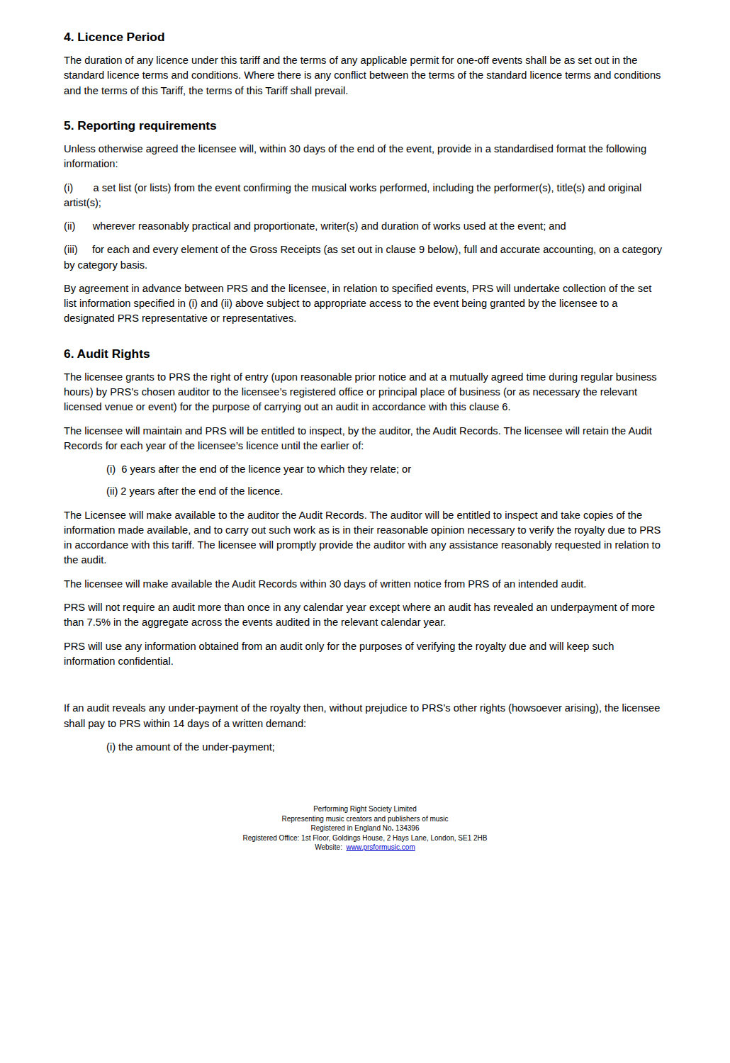4. Licence Period
The duration of any licence under this tariff and the terms of any applicable permit for one-off events shall be as set out in the standard licence terms and conditions. Where there is any conflict between the terms of the standard licence terms and conditions and the terms of this Tariff, the terms of this Tariff shall prevail.
5. Reporting requirements
Unless otherwise agreed the licensee will, within 30 days of the end of the event, provide in a standardised format the following information:
(i) a set list (or lists) from the event confirming the musical works performed, including the performer(s), title(s) and original artist(s);
(ii) wherever reasonably practical and proportionate, writer(s) and duration of works used at the event; and
(iii) for each and every element of the Gross Receipts (as set out in clause 9 below), full and accurate accounting, on a category by category basis.
By agreement in advance between PRS and the licensee, in relation to specified events, PRS will undertake collection of the set list information specified in (i) and (ii) above subject to appropriate access to the event being granted by the licensee to a designated PRS representative or representatives.
6. Audit Rights
The licensee grants to PRS the right of entry (upon reasonable prior notice and at a mutually agreed time during regular business hours) by PRS’s chosen auditor to the licensee’s registered office or principal place of business (or as necessary the relevant licensed venue or event) for the purpose of carrying out an audit in accordance with this clause 6.
The licensee will maintain and PRS will be entitled to inspect, by the auditor, the Audit Records. The licensee will retain the Audit Records for each year of the licensee’s licence until the earlier of:
(i) 6 years after the end of the licence year to which they relate; or
(ii) 2 years after the end of the licence.
The Licensee will make available to the auditor the Audit Records. The auditor will be entitled to inspect and take copies of the information made available, and to carry out such work as is in their reasonable opinion necessary to verify the royalty due to PRS in accordance with this tariff. The licensee will promptly provide the auditor with any assistance reasonably requested in relation to the audit.
The licensee will make available the Audit Records within 30 days of written notice from PRS of an intended audit.
PRS will not require an audit more than once in any calendar year except where an audit has revealed an underpayment of more than 7.5% in the aggregate across the events audited in the relevant calendar year.
PRS will use any information obtained from an audit only for the purposes of verifying the royalty due and will keep such information confidential.
If an audit reveals any under-payment of the royalty then, without prejudice to PRS’s other rights (howsoever arising), the licensee shall pay to PRS within 14 days of a written demand:
(i) the amount of the under-payment;
Performing Right Society Limited
Representing music creators and publishers of music
Registered in England No. 134396
Registered Office: 1st Floor, Goldings House, 2 Hays Lane, London, SE1 2HB
Website: www.prsformusic.com